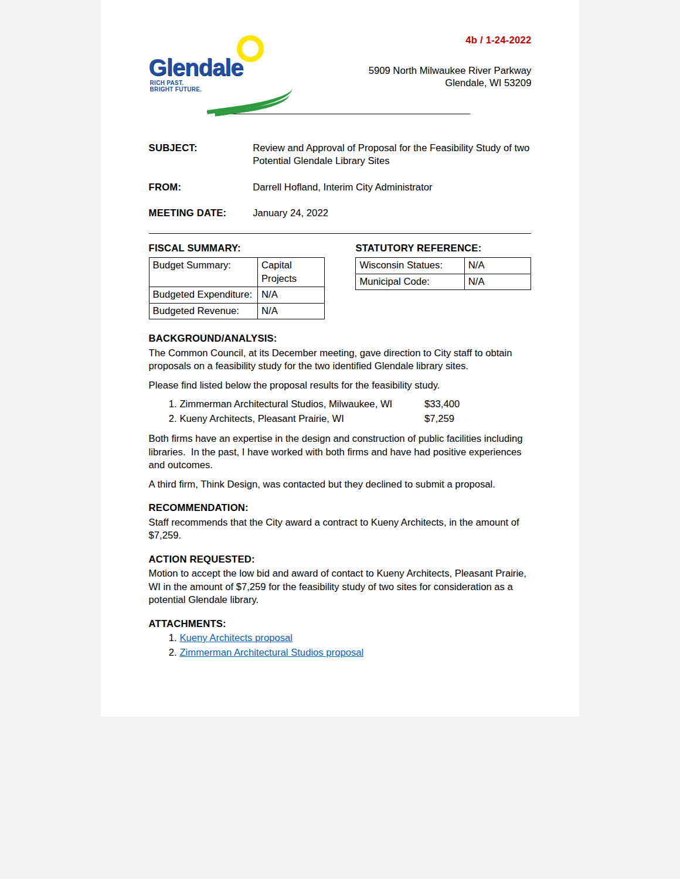4b / 1-24-2022
Glendale RICH PAST.
BRIGHT FUTURE.
5909 North Milwaukee River Parkway
Glendale, WI 53209
SUBJECT:
Review and Approval of Proposal for the Feasibility Study of two Potential Glendale Library Sites
FROM:
Darrell Hofland, Interim City Administrator
MEETING DATE:
January 24, 2022
FISCAL SUMMARY:
| Budget Summary: | Capital Projects |
| Budgeted Expenditure: | N/A |
| Budgeted Revenue: | N/A |
STATUTORY REFERENCE:
| Wisconsin Statues: | N/A |
| Municipal Code: | N/A |
BACKGROUND/ANALYSIS:
The Common Council, at its December meeting, gave direction to City staff to obtain proposals on a feasibility study for the two identified Glendale library sites.
Please find listed below the proposal results for the feasibility study.
Zimmerman Architectural Studios, Milwaukee, WI$33,400
Kueny Architects, Pleasant Prairie, WI$7,259
Both firms have an expertise in the design and construction of public facilities including libraries. In the past, I have worked with both firms and have had positive experiences and outcomes.
A third firm, Think Design, was contacted but they declined to submit a proposal.
RECOMMENDATION:
Staff recommends that the City award a contract to Kueny Architects, in the amount of $7,259.
ACTION REQUESTED:
Motion to accept the low bid and award of contact to Kueny Architects, Pleasant Prairie, WI in the amount of $7,259 for the feasibility study of two sites for consideration as a potential Glendale library.
ATTACHMENTS:
Kueny Architects proposal
Zimmerman Architectural Studios proposal